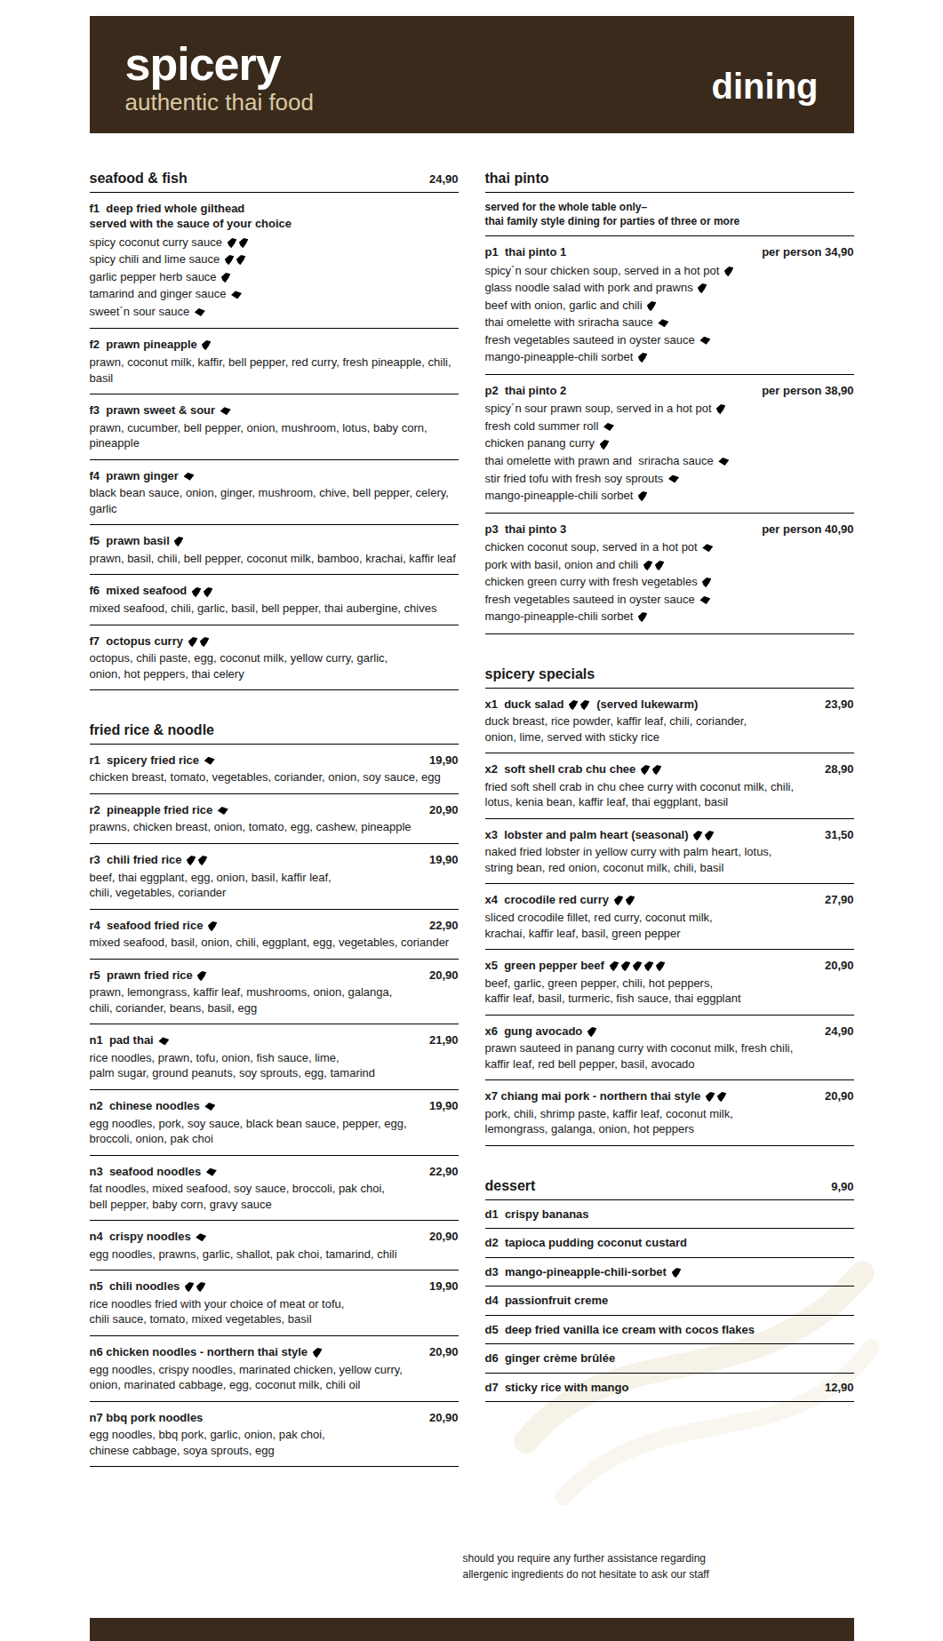spicery
authentic thai food
dining
seafood & fish
24,90
f1 deep fried whole gilthead
served with the sauce of your choice
spicy coconut curry sauce
spicy chili and lime sauce
garlic pepper herb sauce
tamarind and ginger sauce
sweet´n sour sauce
f2 prawn pineapple
prawn, coconut milk, kaffir, bell pepper, red curry, fresh pineapple, chili, basil
f3 prawn sweet & sour
prawn, cucumber, bell pepper, onion, mushroom, lotus, baby corn, pineapple
f4 prawn ginger
black bean sauce, onion, ginger, mushroom, chive, bell pepper, celery, garlic
f5 prawn basil
prawn, basil, chili, bell pepper, coconut milk, bamboo, krachai, kaffir leaf
f6 mixed seafood
mixed seafood, chili, garlic, basil, bell pepper, thai aubergine, chives
f7 octopus curry
octopus, chili paste, egg, coconut milk, yellow curry, garlic,
onion, hot peppers, thai celery
fried rice & noodle
r1 spicery fried rice 19,90
chicken breast, tomato, vegetables, coriander, onion, soy sauce, egg
r2 pineapple fried rice 20,90
prawns, chicken breast, onion, tomato, egg, cashew, pineapple
r3 chili fried rice 19,90
beef, thai eggplant, egg, onion, basil, kaffir leaf,
chili, vegetables, coriander
r4 seafood fried rice 22,90
mixed seafood, basil, onion, chili, eggplant, egg, vegetables, coriander
r5 prawn fried rice 20,90
prawn, lemongrass, kaffir leaf, mushrooms, onion, galanga,
chili, coriander, beans, basil, egg
n1 pad thai 21,90
rice noodles, prawn, tofu, onion, fish sauce, lime,
palm sugar, ground peanuts, soy sprouts, egg, tamarind
n2 chinese noodles 19,90
egg noodles, pork, soy sauce, black bean sauce, pepper, egg,
broccoli, onion, pak choi
n3 seafood noodles 22,90
fat noodles, mixed seafood, soy sauce, broccoli, pak choi,
bell pepper, baby corn, gravy sauce
n4 crispy noodles 20,90
egg noodles, prawns, garlic, shallot, pak choi, tamarind, chili
n5 chili noodles 19,90
rice noodles fried with your choice of meat or tofu,
chili sauce, tomato, mixed vegetables, basil
n6 chicken noodles - northern thai style 20,90
egg noodles, crispy noodles, marinated chicken, yellow curry,
onion, marinated cabbage, egg, coconut milk, chili oil
n7 bbq pork noodles 20,90
egg noodles, bbq pork, garlic, onion, pak choi,
chinese cabbage, soya sprouts, egg
thai pinto
served for the whole table only–
thai family style dining for parties of three or more
p1 thai pinto 1 per person 34,90
spicy´n sour chicken soup, served in a hot pot
glass noodle salad with pork and prawns
beef with onion, garlic and chili
thai omelette with sriracha sauce
fresh vegetables sauteed in oyster sauce
mango-pineapple-chili sorbet
p2 thai pinto 2 per person 38,90
spicy´n sour prawn soup, served in a hot pot
fresh cold summer roll
chicken panang curry
thai omelette with prawn and sriracha sauce
stir fried tofu with fresh soy sprouts
mango-pineapple-chili sorbet
p3 thai pinto 3 per person 40,90
chicken coconut soup, served in a hot pot
pork with basil, onion and chili
chicken green curry with fresh vegetables
fresh vegetables sauteed in oyster sauce
mango-pineapple-chili sorbet
spicery specials
x1 duck salad (served lukewarm) 23,90
duck breast, rice powder, kaffir leaf, chili, coriander,
onion, lime, served with sticky rice
x2 soft shell crab chu chee 28,90
fried soft shell crab in chu chee curry with coconut milk, chili,
lotus, kenia bean, kaffir leaf, thai eggplant, basil
x3 lobster and palm heart (seasonal) 31,50
naked fried lobster in yellow curry with palm heart, lotus,
string bean, red onion, coconut milk, chili, basil
x4 crocodile red curry 27,90
sliced crocodile fillet, red curry, coconut milk,
krachai, kaffir leaf, basil, green pepper
x5 green pepper beef 20,90
beef, garlic, green pepper, chili, hot peppers,
kaffir leaf, basil, turmeric, fish sauce, thai eggplant
x6 gung avocado 24,90
prawn sauteed in panang curry with coconut milk, fresh chili,
kaffir leaf, red bell pepper, basil, avocado
x7 chiang mai pork - northern thai style 20,90
pork, chili, shrimp paste, kaffir leaf, coconut milk,
lemongrass, galanga, onion, hot peppers
dessert
9,90
d1 crispy bananas
d2 tapioca pudding coconut custard
d3 mango-pineapple-chili-sorbet
d4 passionfruit creme
d5 deep fried vanilla ice cream with cocos flakes
d6 ginger crème brûlée
d7 sticky rice with mango 12,90
should you require any further assistance regarding
allergenic ingredients do not hesitate to ask our staff